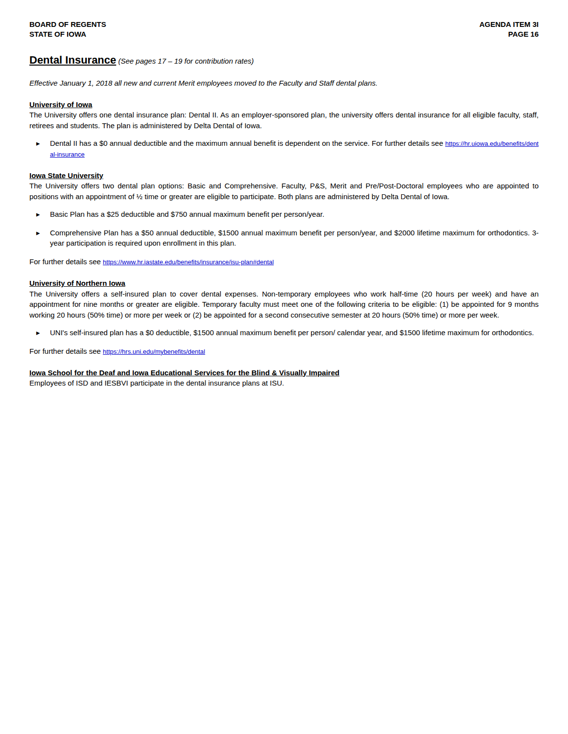BOARD OF REGENTS
STATE OF IOWA
AGENDA ITEM 3I
PAGE 16
Dental Insurance
(See pages 17 – 19 for contribution rates)
Effective January 1, 2018 all new and current Merit employees moved to the Faculty and Staff dental plans.
University of Iowa
The University offers one dental insurance plan: Dental II. As an employer-sponsored plan, the university offers dental insurance for all eligible faculty, staff, retirees and students. The plan is administered by Delta Dental of Iowa.
Dental II has a $0 annual deductible and the maximum annual benefit is dependent on the service. For further details see https://hr.uiowa.edu/benefits/dental-insurance
Iowa State University
The University offers two dental plan options: Basic and Comprehensive. Faculty, P&S, Merit and Pre/Post-Doctoral employees who are appointed to positions with an appointment of ½ time or greater are eligible to participate. Both plans are administered by Delta Dental of Iowa.
Basic Plan has a $25 deductible and $750 annual maximum benefit per person/year.
Comprehensive Plan has a $50 annual deductible, $1500 annual maximum benefit per person/year, and $2000 lifetime maximum for orthodontics. 3-year participation is required upon enrollment in this plan.
For further details see https://www.hr.iastate.edu/benefits/insurance/isu-plan#dental
University of Northern Iowa
The University offers a self-insured plan to cover dental expenses. Non-temporary employees who work half-time (20 hours per week) and have an appointment for nine months or greater are eligible. Temporary faculty must meet one of the following criteria to be eligible: (1) be appointed for 9 months working 20 hours (50% time) or more per week or (2) be appointed for a second consecutive semester at 20 hours (50% time) or more per week.
UNI's self-insured plan has a $0 deductible, $1500 annual maximum benefit per person/ calendar year, and $1500 lifetime maximum for orthodontics.
For further details see https://hrs.uni.edu/mybenefits/dental
Iowa School for the Deaf and Iowa Educational Services for the Blind & Visually Impaired
Employees of ISD and IESBVI participate in the dental insurance plans at ISU.